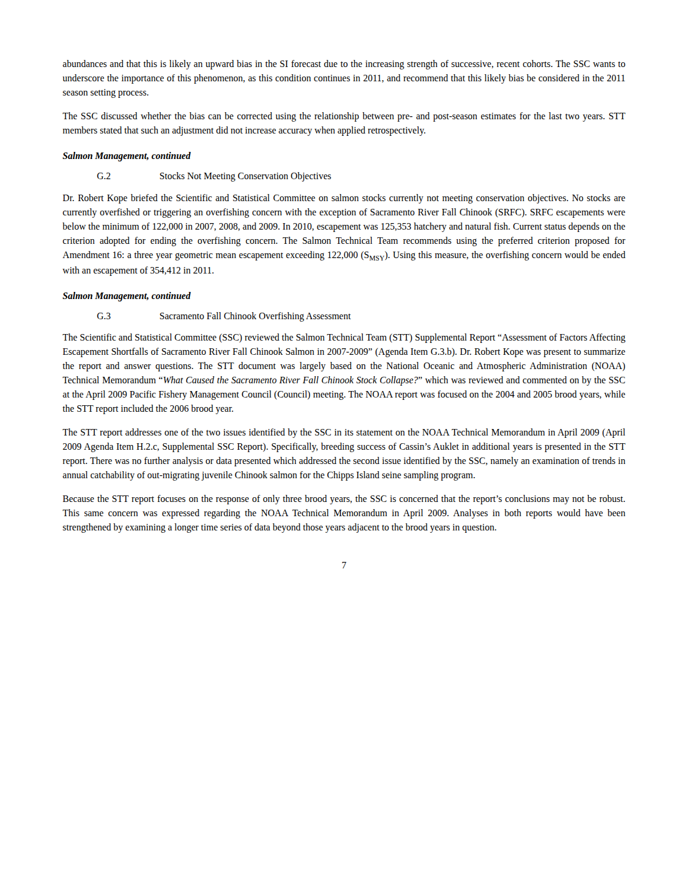abundances and that this is likely an upward bias in the SI forecast due to the increasing strength of successive, recent cohorts. The SSC wants to underscore the importance of this phenomenon, as this condition continues in 2011, and recommend that this likely bias be considered in the 2011 season setting process.
The SSC discussed whether the bias can be corrected using the relationship between pre- and post-season estimates for the last two years. STT members stated that such an adjustment did not increase accuracy when applied retrospectively.
Salmon Management, continued
G.2 Stocks Not Meeting Conservation Objectives
Dr. Robert Kope briefed the Scientific and Statistical Committee on salmon stocks currently not meeting conservation objectives. No stocks are currently overfished or triggering an overfishing concern with the exception of Sacramento River Fall Chinook (SRFC). SRFC escapements were below the minimum of 122,000 in 2007, 2008, and 2009. In 2010, escapement was 125,353 hatchery and natural fish. Current status depends on the criterion adopted for ending the overfishing concern. The Salmon Technical Team recommends using the preferred criterion proposed for Amendment 16: a three year geometric mean escapement exceeding 122,000 (SMSY). Using this measure, the overfishing concern would be ended with an escapement of 354,412 in 2011.
Salmon Management, continued
G.3 Sacramento Fall Chinook Overfishing Assessment
The Scientific and Statistical Committee (SSC) reviewed the Salmon Technical Team (STT) Supplemental Report “Assessment of Factors Affecting Escapement Shortfalls of Sacramento River Fall Chinook Salmon in 2007-2009” (Agenda Item G.3.b). Dr. Robert Kope was present to summarize the report and answer questions. The STT document was largely based on the National Oceanic and Atmospheric Administration (NOAA) Technical Memorandum “What Caused the Sacramento River Fall Chinook Stock Collapse?” which was reviewed and commented on by the SSC at the April 2009 Pacific Fishery Management Council (Council) meeting. The NOAA report was focused on the 2004 and 2005 brood years, while the STT report included the 2006 brood year.
The STT report addresses one of the two issues identified by the SSC in its statement on the NOAA Technical Memorandum in April 2009 (April 2009 Agenda Item H.2.c, Supplemental SSC Report). Specifically, breeding success of Cassin’s Auklet in additional years is presented in the STT report. There was no further analysis or data presented which addressed the second issue identified by the SSC, namely an examination of trends in annual catchability of out-migrating juvenile Chinook salmon for the Chipps Island seine sampling program.
Because the STT report focuses on the response of only three brood years, the SSC is concerned that the report’s conclusions may not be robust. This same concern was expressed regarding the NOAA Technical Memorandum in April 2009. Analyses in both reports would have been strengthened by examining a longer time series of data beyond those years adjacent to the brood years in question.
7